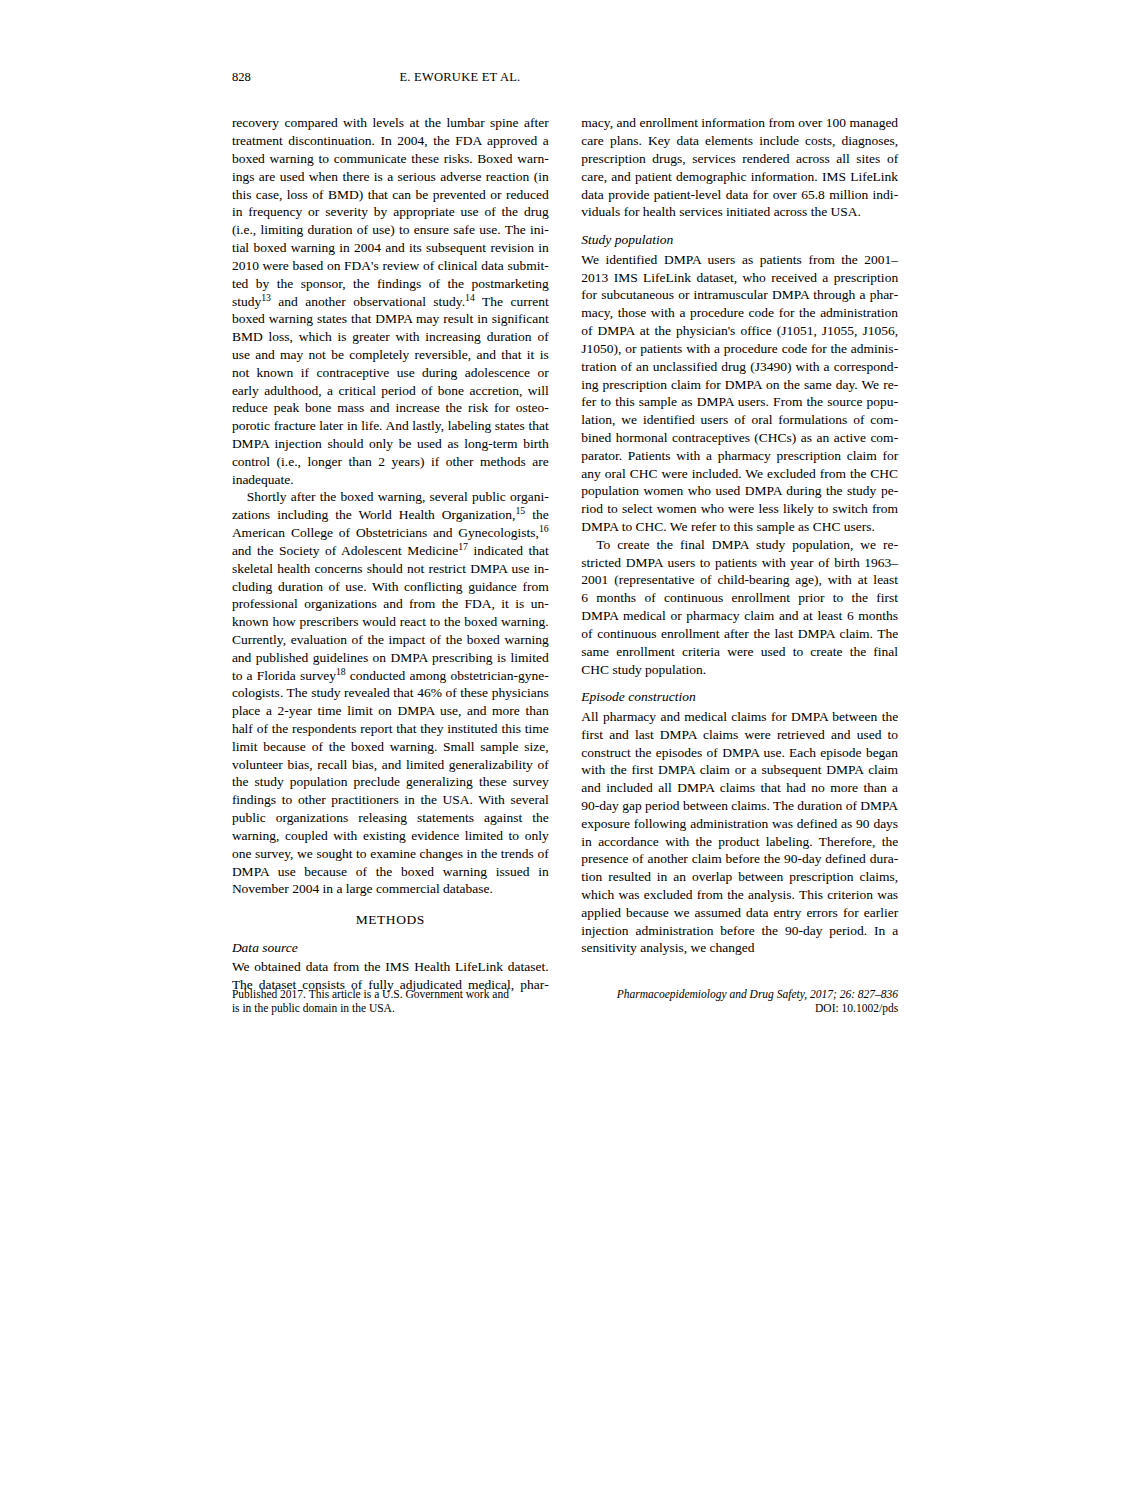828 E. EWORUKE ET AL.
recovery compared with levels at the lumbar spine after treatment discontinuation. In 2004, the FDA approved a boxed warning to communicate these risks. Boxed warnings are used when there is a serious adverse reaction (in this case, loss of BMD) that can be prevented or reduced in frequency or severity by appropriate use of the drug (i.e., limiting duration of use) to ensure safe use. The initial boxed warning in 2004 and its subsequent revision in 2010 were based on FDA's review of clinical data submitted by the sponsor, the findings of the postmarketing study13 and another observational study.14 The current boxed warning states that DMPA may result in significant BMD loss, which is greater with increasing duration of use and may not be completely reversible, and that it is not known if contraceptive use during adolescence or early adulthood, a critical period of bone accretion, will reduce peak bone mass and increase the risk for osteoporotic fracture later in life. And lastly, labeling states that DMPA injection should only be used as long-term birth control (i.e., longer than 2 years) if other methods are inadequate.
Shortly after the boxed warning, several public organizations including the World Health Organization,15 the American College of Obstetricians and Gynecologists,16 and the Society of Adolescent Medicine17 indicated that skeletal health concerns should not restrict DMPA use including duration of use. With conflicting guidance from professional organizations and from the FDA, it is unknown how prescribers would react to the boxed warning. Currently, evaluation of the impact of the boxed warning and published guidelines on DMPA prescribing is limited to a Florida survey18 conducted among obstetrician-gynecologists. The study revealed that 46% of these physicians place a 2-year time limit on DMPA use, and more than half of the respondents report that they instituted this time limit because of the boxed warning. Small sample size, volunteer bias, recall bias, and limited generalizability of the study population preclude generalizing these survey findings to other practitioners in the USA. With several public organizations releasing statements against the warning, coupled with existing evidence limited to only one survey, we sought to examine changes in the trends of DMPA use because of the boxed warning issued in November 2004 in a large commercial database.
Methods
Data source
We obtained data from the IMS Health LifeLink dataset. The dataset consists of fully adjudicated medical, pharmacy, and enrollment information from over 100 managed care plans. Key data elements include costs, diagnoses, prescription drugs, services rendered across all sites of care, and patient demographic information. IMS LifeLink data provide patient-level data for over 65.8 million individuals for health services initiated across the USA.
Study population
We identified DMPA users as patients from the 2001–2013 IMS LifeLink dataset, who received a prescription for subcutaneous or intramuscular DMPA through a pharmacy, those with a procedure code for the administration of DMPA at the physician's office (J1051, J1055, J1056, J1050), or patients with a procedure code for the administration of an unclassified drug (J3490) with a corresponding prescription claim for DMPA on the same day. We refer to this sample as DMPA users. From the source population, we identified users of oral formulations of combined hormonal contraceptives (CHCs) as an active comparator. Patients with a pharmacy prescription claim for any oral CHC were included. We excluded from the CHC population women who used DMPA during the study period to select women who were less likely to switch from DMPA to CHC. We refer to this sample as CHC users.
To create the final DMPA study population, we restricted DMPA users to patients with year of birth 1963–2001 (representative of child-bearing age), with at least 6 months of continuous enrollment prior to the first DMPA medical or pharmacy claim and at least 6 months of continuous enrollment after the last DMPA claim. The same enrollment criteria were used to create the final CHC study population.
Episode construction
All pharmacy and medical claims for DMPA between the first and last DMPA claims were retrieved and used to construct the episodes of DMPA use. Each episode began with the first DMPA claim or a subsequent DMPA claim and included all DMPA claims that had no more than a 90-day gap period between claims. The duration of DMPA exposure following administration was defined as 90 days in accordance with the product labeling. Therefore, the presence of another claim before the 90-day defined duration resulted in an overlap between prescription claims, which was excluded from the analysis. This criterion was applied because we assumed data entry errors for earlier injection administration before the 90-day period. In a sensitivity analysis, we changed
Published 2017. This article is a U.S. Government work and
is in the public domain in the USA.
Pharmacoepidemiology and Drug Safety, 2017; 26: 827–836
DOI: 10.1002/pds